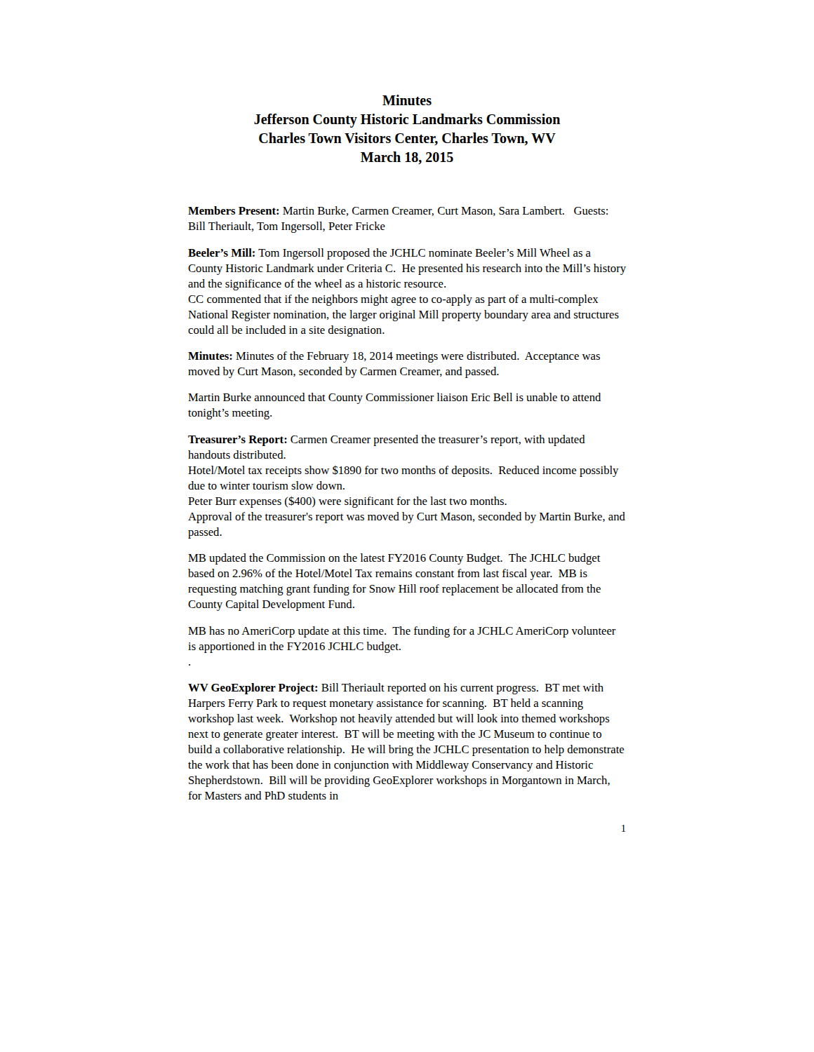Minutes
Jefferson County Historic Landmarks Commission
Charles Town Visitors Center, Charles Town, WV
March 18, 2015
Members Present: Martin Burke, Carmen Creamer, Curt Mason, Sara Lambert. Guests: Bill Theriault, Tom Ingersoll, Peter Fricke
Beeler’s Mill: Tom Ingersoll proposed the JCHLC nominate Beeler’s Mill Wheel as a County Historic Landmark under Criteria C. He presented his research into the Mill’s history and the significance of the wheel as a historic resource.
CC commented that if the neighbors might agree to co-apply as part of a multi-complex National Register nomination, the larger original Mill property boundary area and structures could all be included in a site designation.
Minutes: Minutes of the February 18, 2014 meetings were distributed. Acceptance was moved by Curt Mason, seconded by Carmen Creamer, and passed.
Martin Burke announced that County Commissioner liaison Eric Bell is unable to attend tonight’s meeting.
Treasurer’s Report: Carmen Creamer presented the treasurer’s report, with updated handouts distributed.
Hotel/Motel tax receipts show $1890 for two months of deposits. Reduced income possibly due to winter tourism slow down.
Peter Burr expenses ($400) were significant for the last two months.
Approval of the treasurer's report was moved by Curt Mason, seconded by Martin Burke, and passed.
MB updated the Commission on the latest FY2016 County Budget. The JCHLC budget based on 2.96% of the Hotel/Motel Tax remains constant from last fiscal year. MB is requesting matching grant funding for Snow Hill roof replacement be allocated from the County Capital Development Fund.
MB has no AmeriCorp update at this time. The funding for a JCHLC AmeriCorp volunteer is apportioned in the FY2016 JCHLC budget.
.
WV GeoExplorer Project: Bill Theriault reported on his current progress. BT met with Harpers Ferry Park to request monetary assistance for scanning. BT held a scanning workshop last week. Workshop not heavily attended but will look into themed workshops next to generate greater interest. BT will be meeting with the JC Museum to continue to build a collaborative relationship. He will bring the JCHLC presentation to help demonstrate the work that has been done in conjunction with Middleway Conservancy and Historic Shepherdstown. Bill will be providing GeoExplorer workshops in Morgantown in March, for Masters and PhD students in
1